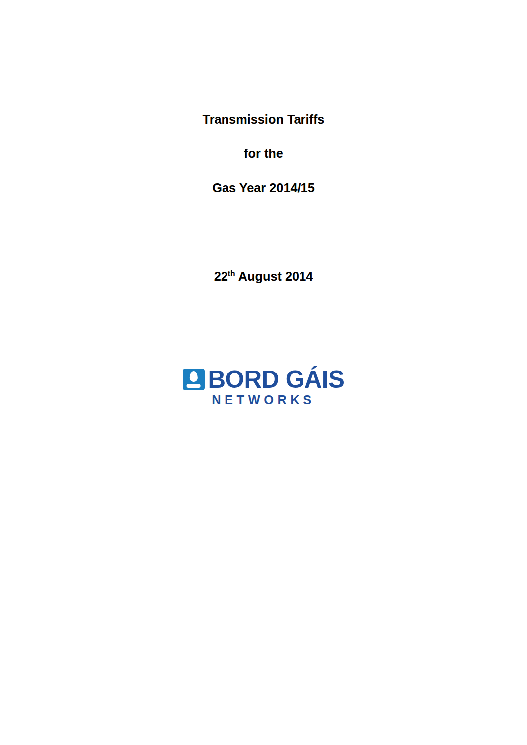Transmission Tariffs
for the
Gas Year 2014/15
22th August 2014
BORD GÁIS
NETWORKS